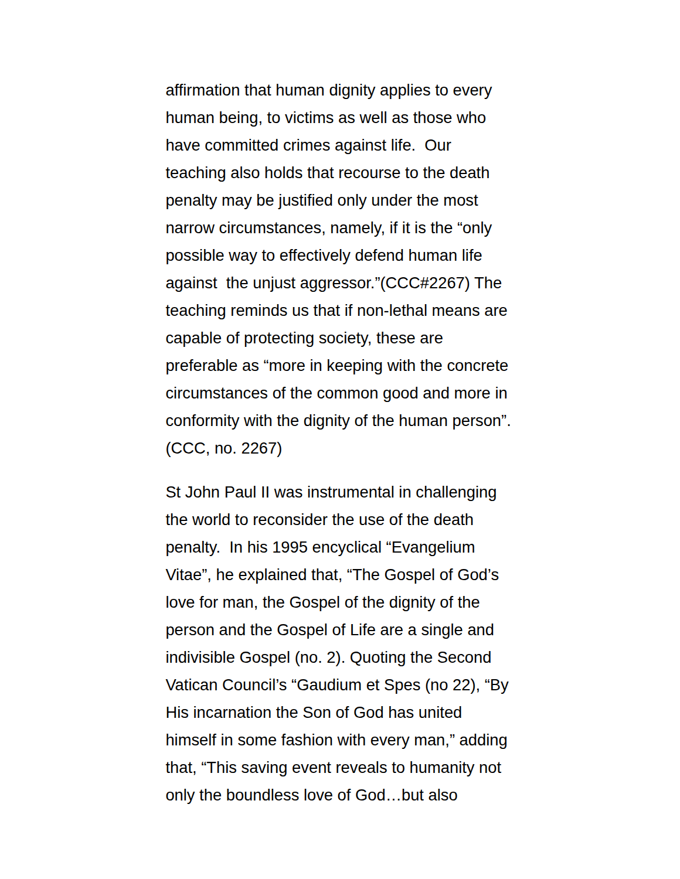affirmation that human dignity applies to every human being, to victims as well as those who have committed crimes against life. Our teaching also holds that recourse to the death penalty may be justified only under the most narrow circumstances, namely, if it is the “only possible way to effectively defend human life against the unjust aggressor.”(CCC#2267) The teaching reminds us that if non-lethal means are capable of protecting society, these are preferable as “more in keeping with the concrete circumstances of the common good and more in conformity with the dignity of the human person”. (CCC, no. 2267)
St John Paul II was instrumental in challenging the world to reconsider the use of the death penalty. In his 1995 encyclical “Evangelium Vitae”, he explained that, “The Gospel of God’s love for man, the Gospel of the dignity of the person and the Gospel of Life are a single and indivisible Gospel (no. 2). Quoting the Second Vatican Council’s “Gaudium et Spes (no 22), “By His incarnation the Son of God has united himself in some fashion with every man,” adding that, “This saving event reveals to humanity not only the boundless love of God…but also